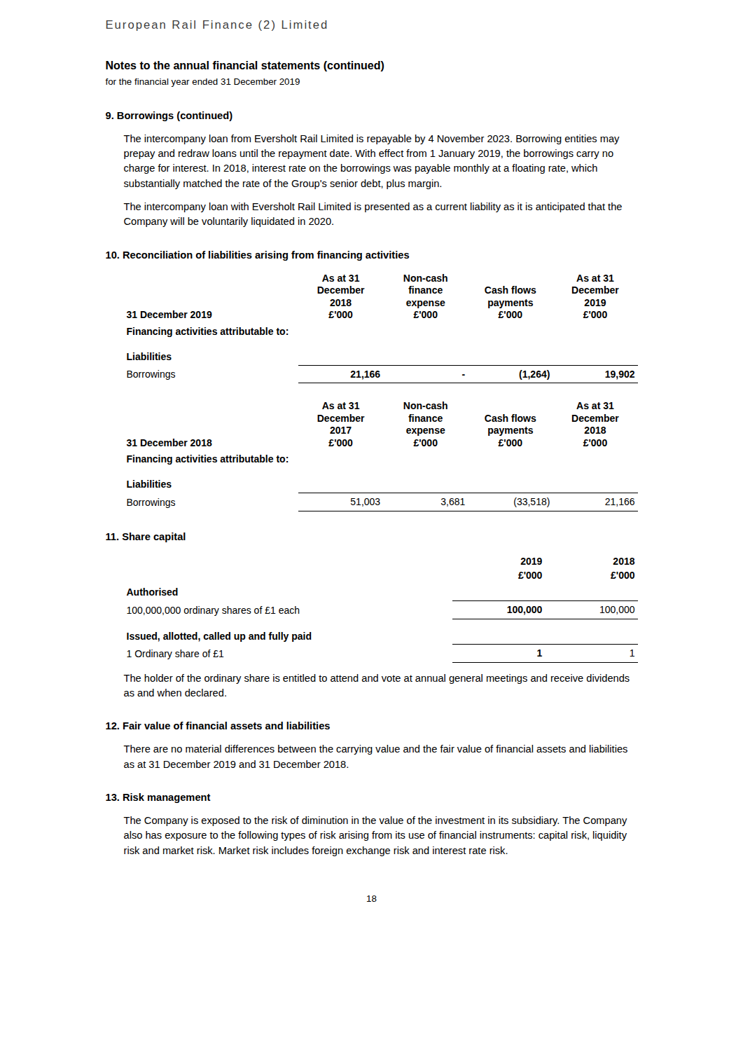European Rail Finance (2) Limited
Notes to the annual financial statements (continued)
for the financial year ended 31 December 2019
9. Borrowings (continued)
The intercompany loan from Eversholt Rail Limited is repayable by 4 November 2023. Borrowing entities may prepay and redraw loans until the repayment date. With effect from 1 January 2019, the borrowings carry no charge for interest. In 2018, interest rate on the borrowings was payable monthly at a floating rate, which substantially matched the rate of the Group's senior debt, plus margin.
The intercompany loan with Eversholt Rail Limited is presented as a current liability as it is anticipated that the Company will be voluntarily liquidated in 2020.
10. Reconciliation of liabilities arising from financing activities
| 31 December 2019 | As at 31 December 2018 £'000 | Non-cash finance expense £'000 | Cash flows payments £'000 | As at 31 December 2019 £'000 |
| --- | --- | --- | --- | --- |
| Financing activities attributable to: | | | | |
| Liabilities | | | | |
| Borrowings | 21,166 | - | (1,264) | 19,902 |
| 31 December 2018 | As at 31 December 2017 £'000 | Non-cash finance expense £'000 | Cash flows payments £'000 | As at 31 December 2018 £'000 |
| --- | --- | --- | --- | --- |
| Financing activities attributable to: | | | | |
| Liabilities | | | | |
| Borrowings | 51,003 | 3,681 | (33,518) | 21,166 |
11. Share capital
| | 2019 £'000 | 2018 £'000 |
| --- | --- | --- |
| Authorised | | |
| 100,000,000 ordinary shares of £1 each | 100,000 | 100,000 |
| Issued, allotted, called up and fully paid | | |
| 1 Ordinary share of £1 | 1 | 1 |
The holder of the ordinary share is entitled to attend and vote at annual general meetings and receive dividends as and when declared.
12. Fair value of financial assets and liabilities
There are no material differences between the carrying value and the fair value of financial assets and liabilities as at 31 December 2019 and 31 December 2018.
13. Risk management
The Company is exposed to the risk of diminution in the value of the investment in its subsidiary. The Company also has exposure to the following types of risk arising from its use of financial instruments: capital risk, liquidity risk and market risk. Market risk includes foreign exchange risk and interest rate risk.
18